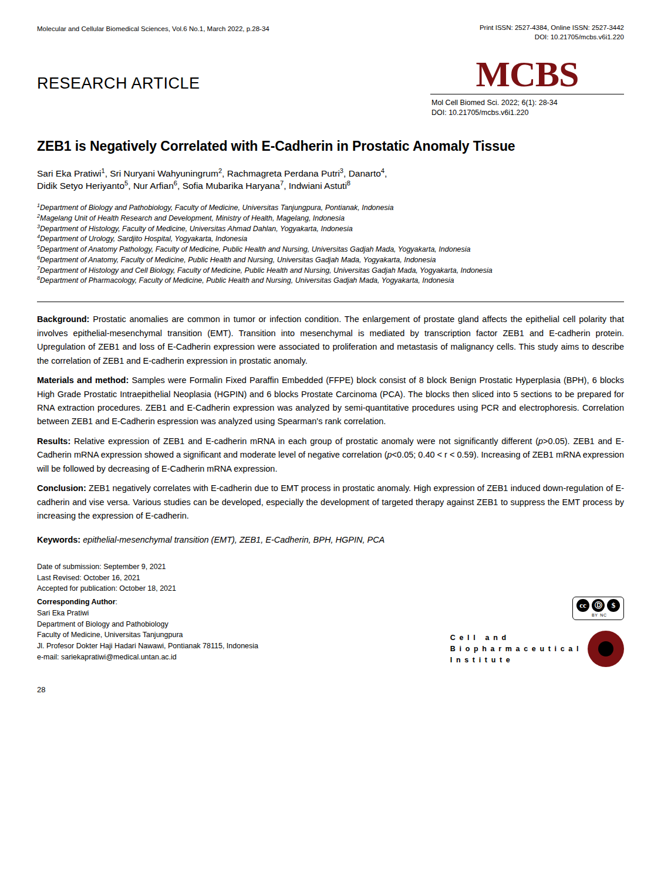Molecular and Cellular Biomedical Sciences, Vol.6 No.1, March 2022, p.28-34
Print ISSN: 2527-4384, Online ISSN: 2527-3442
DOI: 10.21705/mcbs.v6i1.220
RESEARCH ARTICLE
MCBS
Mol Cell Biomed Sci. 2022; 6(1): 28-34
DOI: 10.21705/mcbs.v6i1.220
ZEB1 is Negatively Correlated with E-Cadherin in Prostatic Anomaly Tissue
Sari Eka Pratiwi1, Sri Nuryani Wahyuningrum2, Rachmagreta Perdana Putri3, Danarto4,
Didik Setyo Heriyanto5, Nur Arfian6, Sofia Mubarika Haryana7, Indwiani Astuti8
1Department of Biology and Pathobiology, Faculty of Medicine, Universitas Tanjungpura, Pontianak, Indonesia
2Magelang Unit of Health Research and Development, Ministry of Health, Magelang, Indonesia
3Department of Histology, Faculty of Medicine, Universitas Ahmad Dahlan, Yogyakarta, Indonesia
4Department of Urology, Sardjito Hospital, Yogyakarta, Indonesia
5Department of Anatomy Pathology, Faculty of Medicine, Public Health and Nursing, Universitas Gadjah Mada, Yogyakarta, Indonesia
6Department of Anatomy, Faculty of Medicine, Public Health and Nursing, Universitas Gadjah Mada, Yogyakarta, Indonesia
7Department of Histology and Cell Biology, Faculty of Medicine, Public Health and Nursing, Universitas Gadjah Mada, Yogyakarta, Indonesia
8Department of Pharmacology, Faculty of Medicine, Public Health and Nursing, Universitas Gadjah Mada, Yogyakarta, Indonesia
Background: Prostatic anomalies are common in tumor or infection condition. The enlargement of prostate gland affects the epithelial cell polarity that involves epithelial-mesenchymal transition (EMT). Transition into mesenchymal is mediated by transcription factor ZEB1 and E-cadherin protein. Upregulation of ZEB1 and loss of E-Cadherin expression were associated to proliferation and metastasis of malignancy cells. This study aims to describe the correlation of ZEB1 and E-cadherin expression in prostatic anomaly.
Materials and method: Samples were Formalin Fixed Paraffin Embedded (FFPE) block consist of 8 block Benign Prostatic Hyperplasia (BPH), 6 blocks High Grade Prostatic Intraepithelial Neoplasia (HGPIN) and 6 blocks Prostate Carcinoma (PCA). The blocks then sliced into 5 sections to be prepared for RNA extraction procedures. ZEB1 and E-Cadherin expression was analyzed by semi-quantitative procedures using PCR and electrophoresis. Correlation between ZEB1 and E-Cadherin espression was analyzed using Spearman's rank correlation.
Results: Relative expression of ZEB1 and E-cadherin mRNA in each group of prostatic anomaly were not significantly different (p>0.05). ZEB1 and E-Cadherin mRNA expression showed a significant and moderate level of negative correlation (p<0.05; 0.40 < r < 0.59). Increasing of ZEB1 mRNA expression will be followed by decreasing of E-Cadherin mRNA expression.
Conclusion: ZEB1 negatively correlates with E-cadherin due to EMT process in prostatic anomaly. High expression of ZEB1 induced down-regulation of E-cadherin and vise versa. Various studies can be developed, especially the development of targeted therapy against ZEB1 to suppress the EMT process by increasing the expression of E-cadherin.
Keywords: epithelial-mesenchymal transition (EMT), ZEB1, E-Cadherin, BPH, HGPIN, PCA
Date of submission: September 9, 2021
Last Revised: October 16, 2021
Accepted for publication: October 18, 2021
Corresponding Author:
Sari Eka Pratiwi
Department of Biology and Pathobiology
Faculty of Medicine, Universitas Tanjungpura
Jl. Profesor Dokter Haji Hadari Nawawi, Pontianak 78115, Indonesia
e-mail: sariekapratiwi@medical.untan.ac.id
cc
Ⓓ
$
BY NC
C e l l a n d
B i o p h a r m a c e u t i c a l
I n s t i t u t e
28